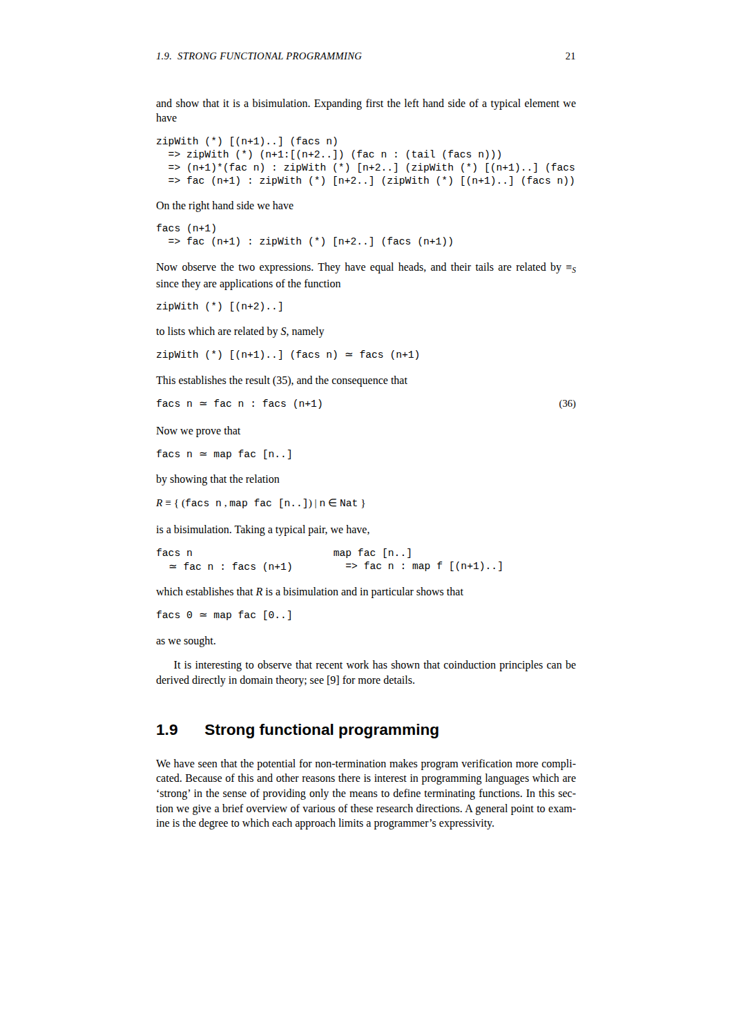1.9. Strong functional programming 21
and show that it is a bisimulation. Expanding first the left hand side of a typical element we have
zipWith (*) [(n+1)..] (facs n)
  => zipWith (*) (n+1:[(n+2..]) (fac n : (tail (facs n)))
  => (n+1)*(fac n) : zipWith (*) [n+2..] (zipWith (*) [(n+1)..] (facs n))
  => fac (n+1) : zipWith (*) [n+2..] (zipWith (*) [(n+1)..] (facs n))
On the right hand side we have
facs (n+1)
  => fac (n+1) : zipWith (*) [n+2..] (facs (n+1))
Now observe the two expressions. They have equal heads, and their tails are related by ≡S since they are applications of the function
zipWith (*) [(n+2)..]
to lists which are related by S, namely
zipWith (*) [(n+1)..] (facs n) ≃ facs (n+1)
This establishes the result (35), and the consequence that
facs n ≃ fac n : facs (n+1) (36)
Now we prove that
facs n ≃ map fac [n..]
by showing that the relation
R ≡ { (facs n , map fac [n..]) | n ∈ Nat }
is a bisimulation. Taking a typical pair, we have,
facs n ≃ fac n : facs (n+1)
map fac [n..] => fac n : map f [(n+1)..]
which establishes that R is a bisimulation and in particular shows that
facs 0 ≃ map fac [0..]
as we sought.
It is interesting to observe that recent work has shown that coinduction principles can be derived directly in domain theory; see [9] for more details.
1.9 Strong functional programming
We have seen that the potential for non-termination makes program verification more complicated. Because of this and other reasons there is interest in programming languages which are ‘strong’ in the sense of providing only the means to define terminating functions. In this section we give a brief overview of various of these research directions. A general point to examine is the degree to which each approach limits a programmer’s expressivity.